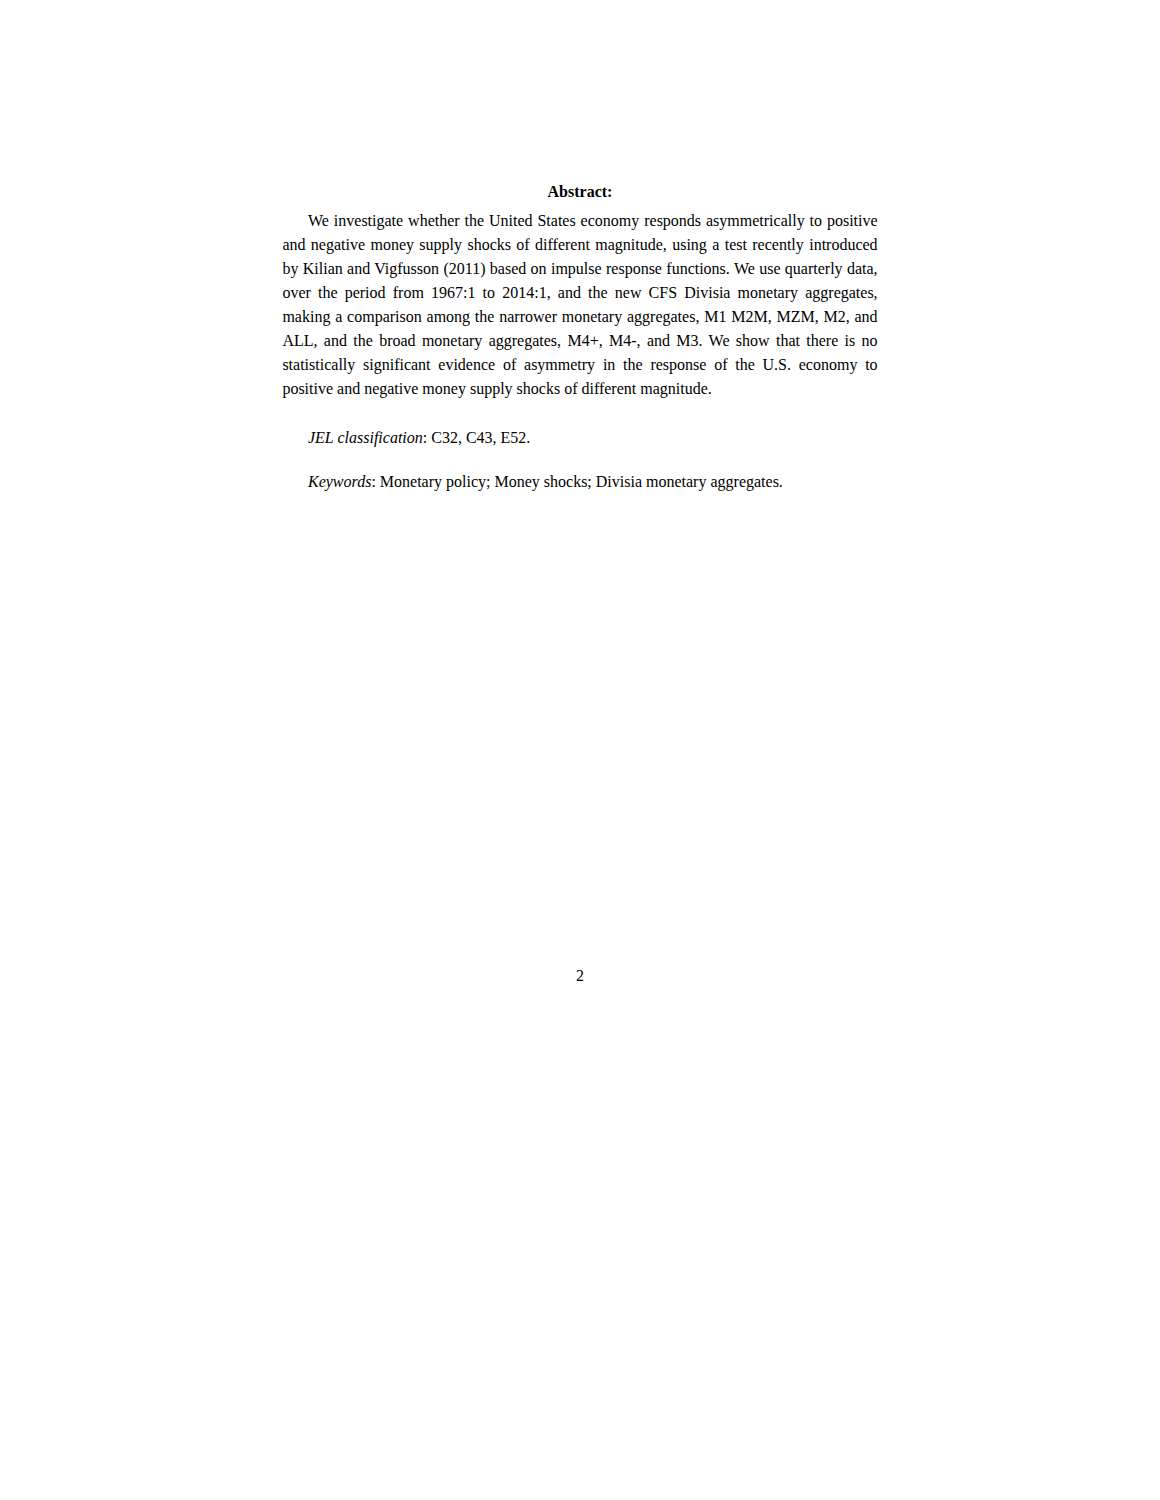Abstract:
We investigate whether the United States economy responds asymmetrically to positive and negative money supply shocks of different magnitude, using a test recently introduced by Kilian and Vigfusson (2011) based on impulse response functions. We use quarterly data, over the period from 1967:1 to 2014:1, and the new CFS Divisia monetary aggregates, making a comparison among the narrower monetary aggregates, M1 M2M, MZM, M2, and ALL, and the broad monetary aggregates, M4+, M4-, and M3. We show that there is no statistically significant evidence of asymmetry in the response of the U.S. economy to positive and negative money supply shocks of different magnitude.
JEL classification: C32, C43, E52.
Keywords: Monetary policy; Money shocks; Divisia monetary aggregates.
2